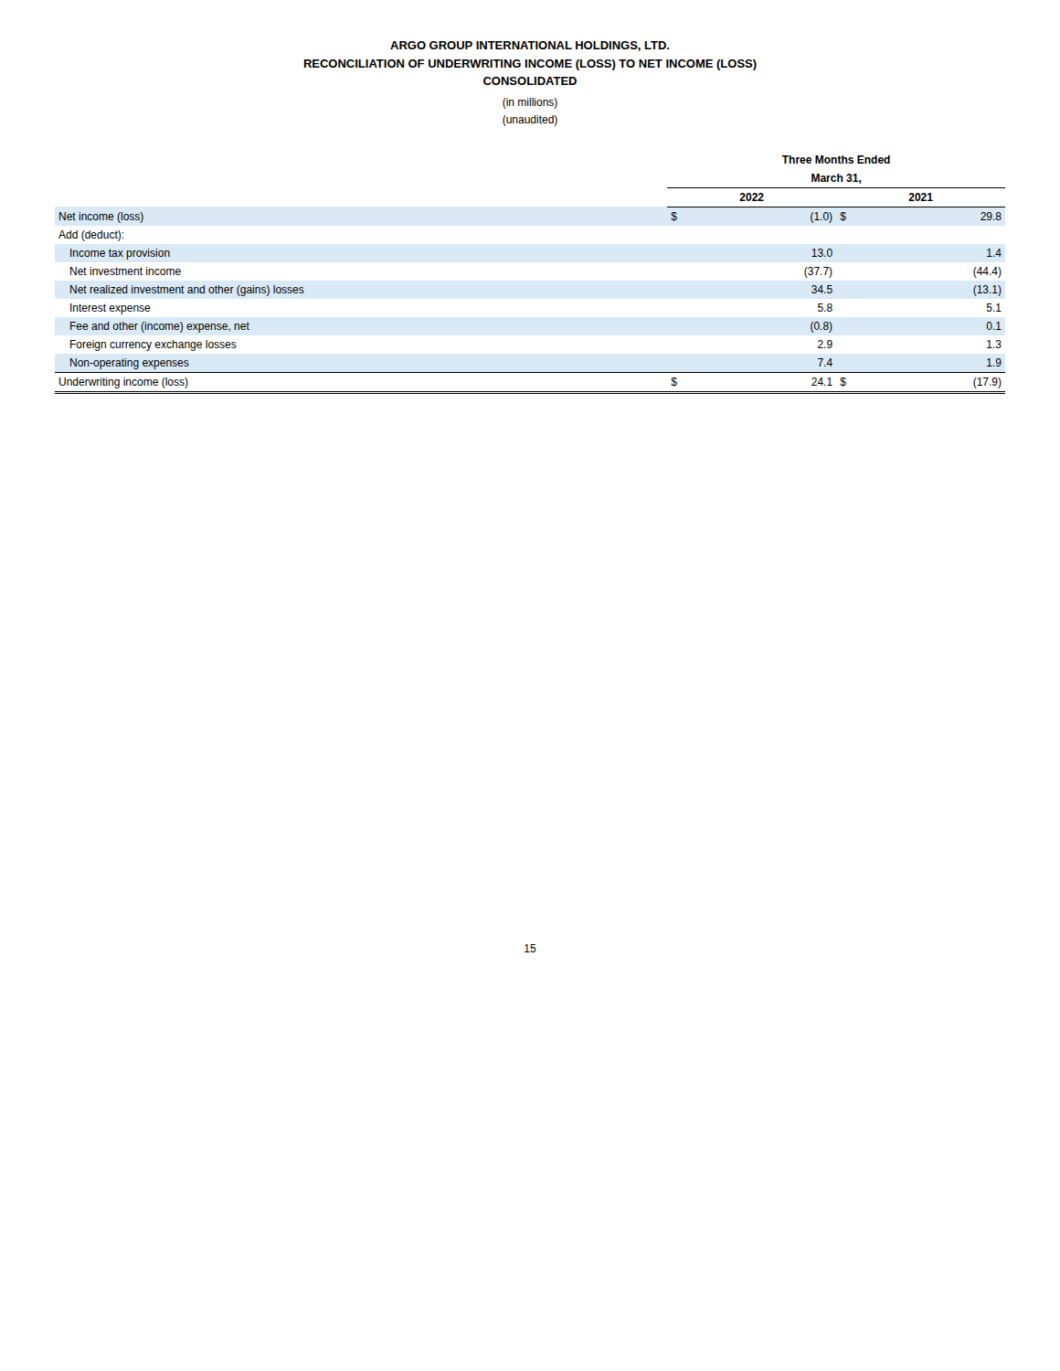ARGO GROUP INTERNATIONAL HOLDINGS, LTD.
RECONCILIATION OF UNDERWRITING INCOME (LOSS) TO NET INCOME (LOSS)
CONSOLIDATED
(in millions)
(unaudited)
| | Three Months Ended |
| --- | --- |
| | March 31, |
| | 2022 | 2021 |
| Net income (loss) | $ | (1.0) | $ | 29.8 |
| Add (deduct): | | | | |
| Income tax provision | | 13.0 | | 1.4 |
| Net investment income | | (37.7) | | (44.4) |
| Net realized investment and other (gains) losses | | 34.5 | | (13.1) |
| Interest expense | | 5.8 | | 5.1 |
| Fee and other (income) expense, net | | (0.8) | | 0.1 |
| Foreign currency exchange losses | | 2.9 | | 1.3 |
| Non-operating expenses | | 7.4 | | 1.9 |
| Underwriting income (loss) | $ | 24.1 | $ | (17.9) |
15